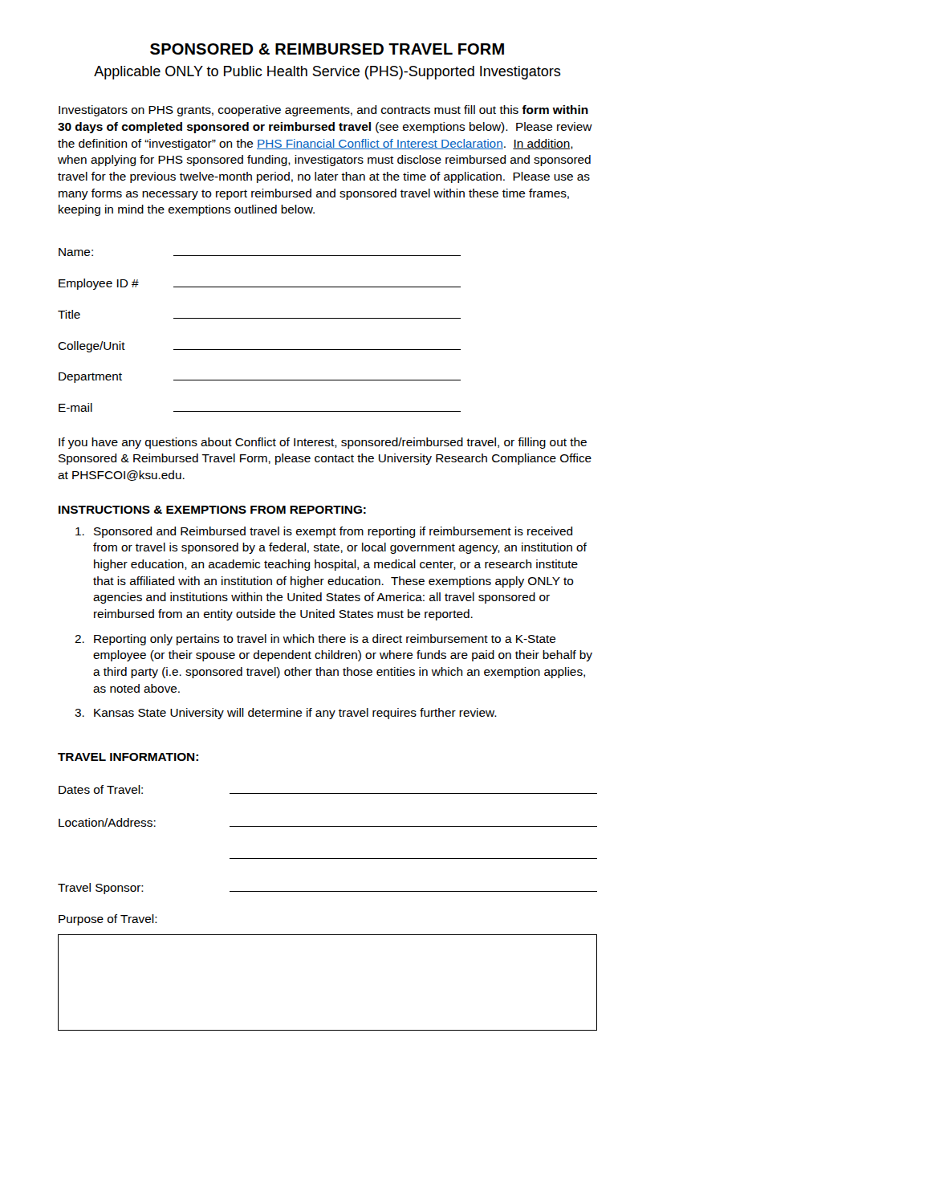SPONSORED & REIMBURSED TRAVEL FORM
Applicable ONLY to Public Health Service (PHS)-Supported Investigators
Investigators on PHS grants, cooperative agreements, and contracts must fill out this form within 30 days of completed sponsored or reimbursed travel (see exemptions below). Please review the definition of “investigator” on the PHS Financial Conflict of Interest Declaration. In addition, when applying for PHS sponsored funding, investigators must disclose reimbursed and sponsored travel for the previous twelve-month period, no later than at the time of application. Please use as many forms as necessary to report reimbursed and sponsored travel within these time frames, keeping in mind the exemptions outlined below.
Name:
Employee ID #
Title
College/Unit
Department
E-mail
If you have any questions about Conflict of Interest, sponsored/reimbursed travel, or filling out the Sponsored & Reimbursed Travel Form, please contact the University Research Compliance Office at PHSFCOI@ksu.edu.
INSTRUCTIONS & EXEMPTIONS FROM REPORTING:
Sponsored and Reimbursed travel is exempt from reporting if reimbursement is received from or travel is sponsored by a federal, state, or local government agency, an institution of higher education, an academic teaching hospital, a medical center, or a research institute that is affiliated with an institution of higher education. These exemptions apply ONLY to agencies and institutions within the United States of America: all travel sponsored or reimbursed from an entity outside the United States must be reported.
Reporting only pertains to travel in which there is a direct reimbursement to a K-State employee (or their spouse or dependent children) or where funds are paid on their behalf by a third party (i.e. sponsored travel) other than those entities in which an exemption applies, as noted above.
Kansas State University will determine if any travel requires further review.
TRAVEL INFORMATION:
Dates of Travel:
Location/Address:
Travel Sponsor:
Purpose of Travel: